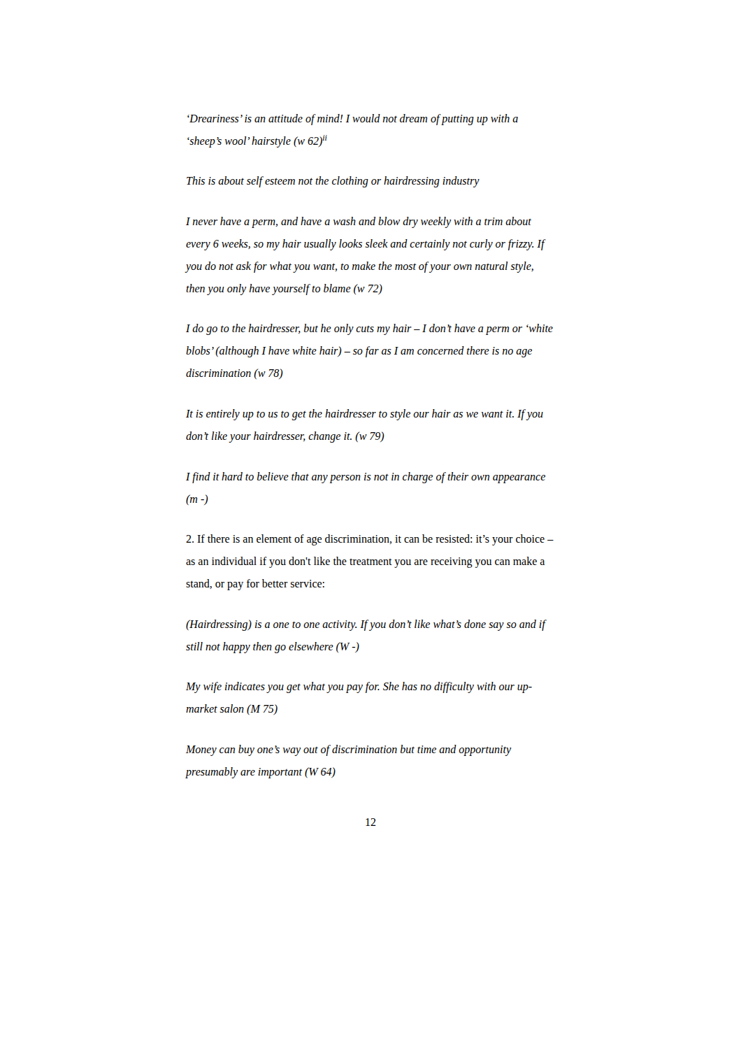‘Dreariness’ is an attitude of mind! I would not dream of putting up with a ‘sheep’s wool’ hairstyle (w 62)ii
This is about self esteem not the clothing or hairdressing industry
I never have a perm, and have a wash and blow dry weekly with a trim about every 6 weeks, so my hair usually looks sleek and certainly not curly or frizzy. If you do not ask for what you want, to make the most of your own natural style, then you only have yourself to blame (w 72)
I do go to the hairdresser, but he only cuts my hair – I don’t have a perm or ‘white blobs’ (although I have white hair) – so far as I am concerned there is no age discrimination (w 78)
It is entirely up to us to get the hairdresser to style our hair as we want it. If you don’t like your hairdresser, change it. (w 79)
I find it hard to believe that any person is not in charge of their own appearance (m -)
2. If there is an element of age discrimination, it can be resisted: it’s your choice – as an individual if you don't like the treatment you are receiving you can make a stand, or pay for better service:
(Hairdressing) is a one to one activity. If you don’t like what’s done say so and if still not happy then go elsewhere (W -)
My wife indicates you get what you pay for. She has no difficulty with our up-market salon (M 75)
Money can buy one’s way out of discrimination but time and opportunity presumably are important (W 64)
12